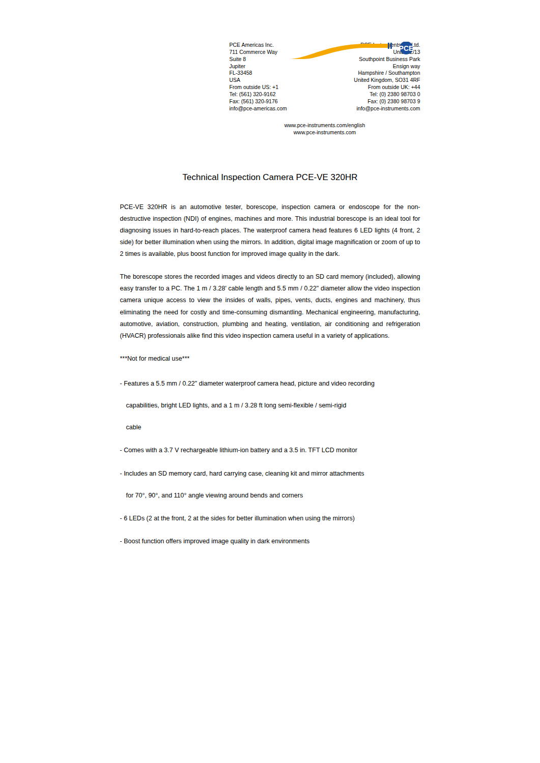PCE
PCE Americas Inc.
711 Commerce Way
Suite 8
Jupiter
FL-33458
USA
From outside US: +1
Tel: (561) 320-9162
Fax: (561) 320-9176
info@pce-americas.com
PCE Instruments UK Ltd.
Units 12/13
Southpoint Business Park
Ensign way
Hampshire / Southampton
United Kingdom, SO31 4RF
From outside UK: +44
Tel: (0) 2380 98703 0
Fax: (0) 2380 98703 9
info@pce-instruments.com
www.pce-instruments.com/english
www.pce-instruments.com
Technical Inspection Camera PCE-VE 320HR
PCE-VE 320HR is an automotive tester, borescope, inspection camera or endoscope for the non-destructive inspection (NDI) of engines, machines and more. This industrial borescope is an ideal tool for diagnosing issues in hard-to-reach places. The waterproof camera head features 6 LED lights (4 front, 2 side) for better illumination when using the mirrors. In addition, digital image magnification or zoom of up to 2 times is available, plus boost function for improved image quality in the dark.
The borescope stores the recorded images and videos directly to an SD card memory (included), allowing easy transfer to a PC. The 1 m / 3.28' cable length and 5.5 mm / 0.22" diameter allow the video inspection camera unique access to view the insides of walls, pipes, vents, ducts, engines and machinery, thus eliminating the need for costly and time-consuming dismantling. Mechanical engineering, manufacturing, automotive, aviation, construction, plumbing and heating, ventilation, air conditioning and refrigeration (HVACR) professionals alike find this video inspection camera useful in a variety of applications.
***Not for medical use***
- Features a 5.5 mm / 0.22" diameter waterproof camera head, picture and video recording capabilities, bright LED lights, and a 1 m / 3.28 ft long semi-flexible / semi-rigid cable
- Comes with a 3.7 V rechargeable lithium-ion battery and a 3.5 in. TFT LCD monitor
- Includes an SD memory card, hard carrying case, cleaning kit and mirror attachments for 70°, 90°, and 110° angle viewing around bends and corners
- 6 LEDs (2 at the front, 2 at the sides for better illumination when using the mirrors)
- Boost function offers improved image quality in dark environments